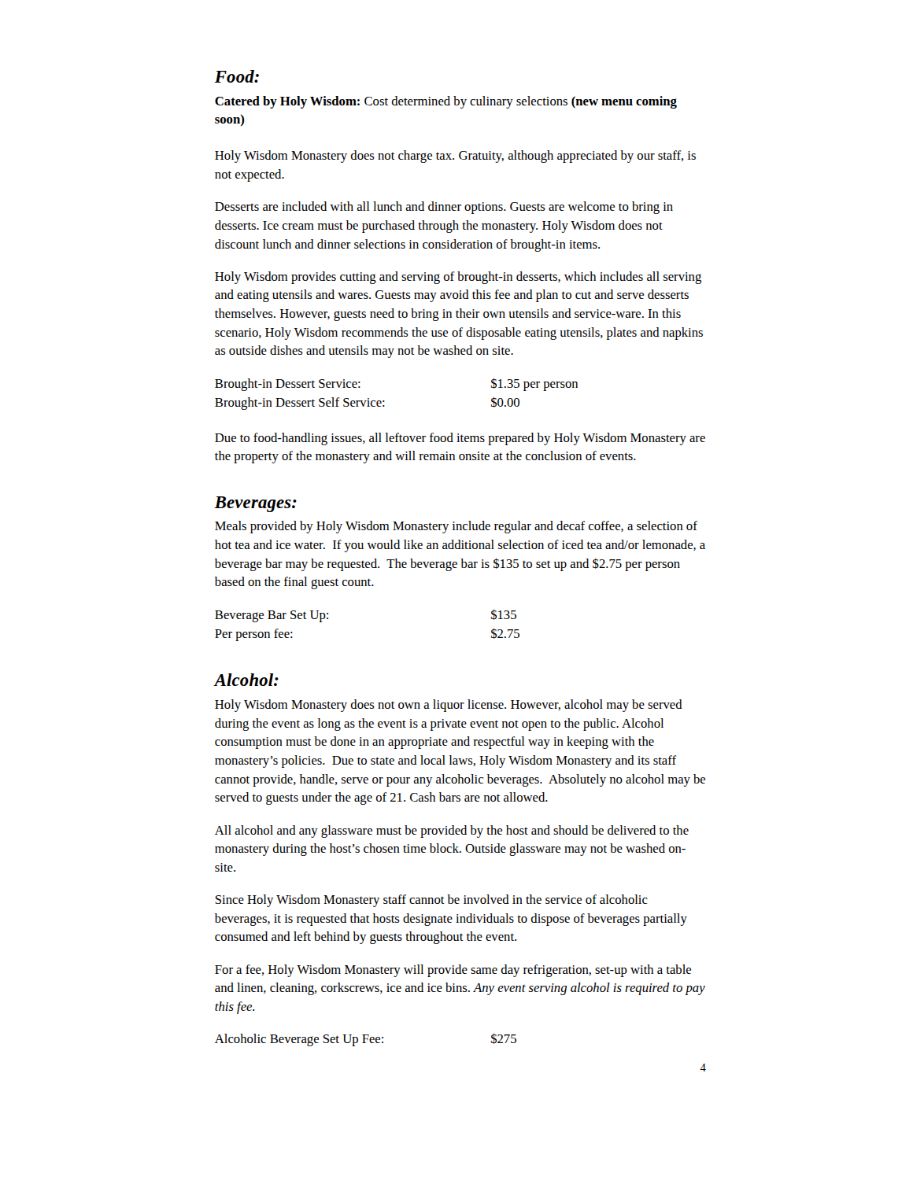Food:
Catered by Holy Wisdom: Cost determined by culinary selections (new menu coming soon)
Holy Wisdom Monastery does not charge tax. Gratuity, although appreciated by our staff, is not expected.
Desserts are included with all lunch and dinner options. Guests are welcome to bring in desserts. Ice cream must be purchased through the monastery. Holy Wisdom does not discount lunch and dinner selections in consideration of brought-in items.
Holy Wisdom provides cutting and serving of brought-in desserts, which includes all serving and eating utensils and wares. Guests may avoid this fee and plan to cut and serve desserts themselves. However, guests need to bring in their own utensils and service-ware. In this scenario, Holy Wisdom recommends the use of disposable eating utensils, plates and napkins as outside dishes and utensils may not be washed on site.
| Brought-in Dessert Service: | $1.35 per person |
| Brought-in Dessert Self Service: | $0.00 |
Due to food-handling issues, all leftover food items prepared by Holy Wisdom Monastery are the property of the monastery and will remain onsite at the conclusion of events.
Beverages:
Meals provided by Holy Wisdom Monastery include regular and decaf coffee, a selection of hot tea and ice water. If you would like an additional selection of iced tea and/or lemonade, a beverage bar may be requested. The beverage bar is $135 to set up and $2.75 per person based on the final guest count.
| Beverage Bar Set Up: | $135 |
| Per person fee: | $2.75 |
Alcohol:
Holy Wisdom Monastery does not own a liquor license. However, alcohol may be served during the event as long as the event is a private event not open to the public. Alcohol consumption must be done in an appropriate and respectful way in keeping with the monastery’s policies. Due to state and local laws, Holy Wisdom Monastery and its staff cannot provide, handle, serve or pour any alcoholic beverages. Absolutely no alcohol may be served to guests under the age of 21. Cash bars are not allowed.
All alcohol and any glassware must be provided by the host and should be delivered to the monastery during the host’s chosen time block. Outside glassware may not be washed on-site.
Since Holy Wisdom Monastery staff cannot be involved in the service of alcoholic beverages, it is requested that hosts designate individuals to dispose of beverages partially consumed and left behind by guests throughout the event.
For a fee, Holy Wisdom Monastery will provide same day refrigeration, set-up with a table and linen, cleaning, corkscrews, ice and ice bins. Any event serving alcohol is required to pay this fee.
| Alcoholic Beverage Set Up Fee: | $275 |
4